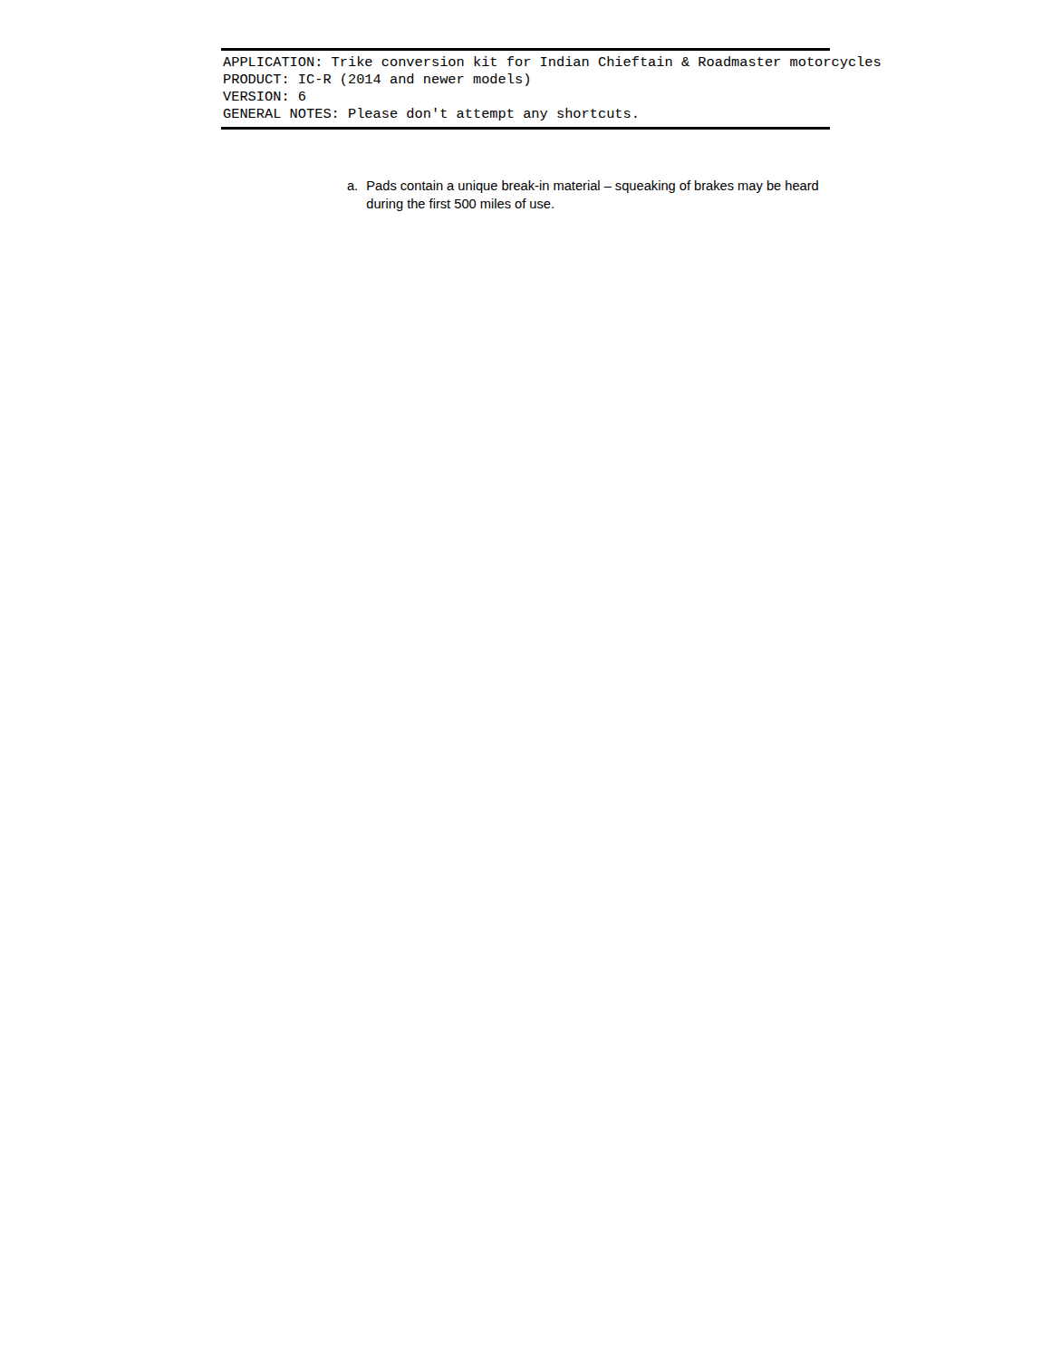APPLICATION: Trike conversion kit for Indian Chieftain & Roadmaster motorcycles
PRODUCT: IC-R (2014 and newer models)
VERSION: 6
GENERAL NOTES: Please don't attempt any shortcuts.
Pads contain a unique break-in material – squeaking of brakes may be heard during the first 500 miles of use.